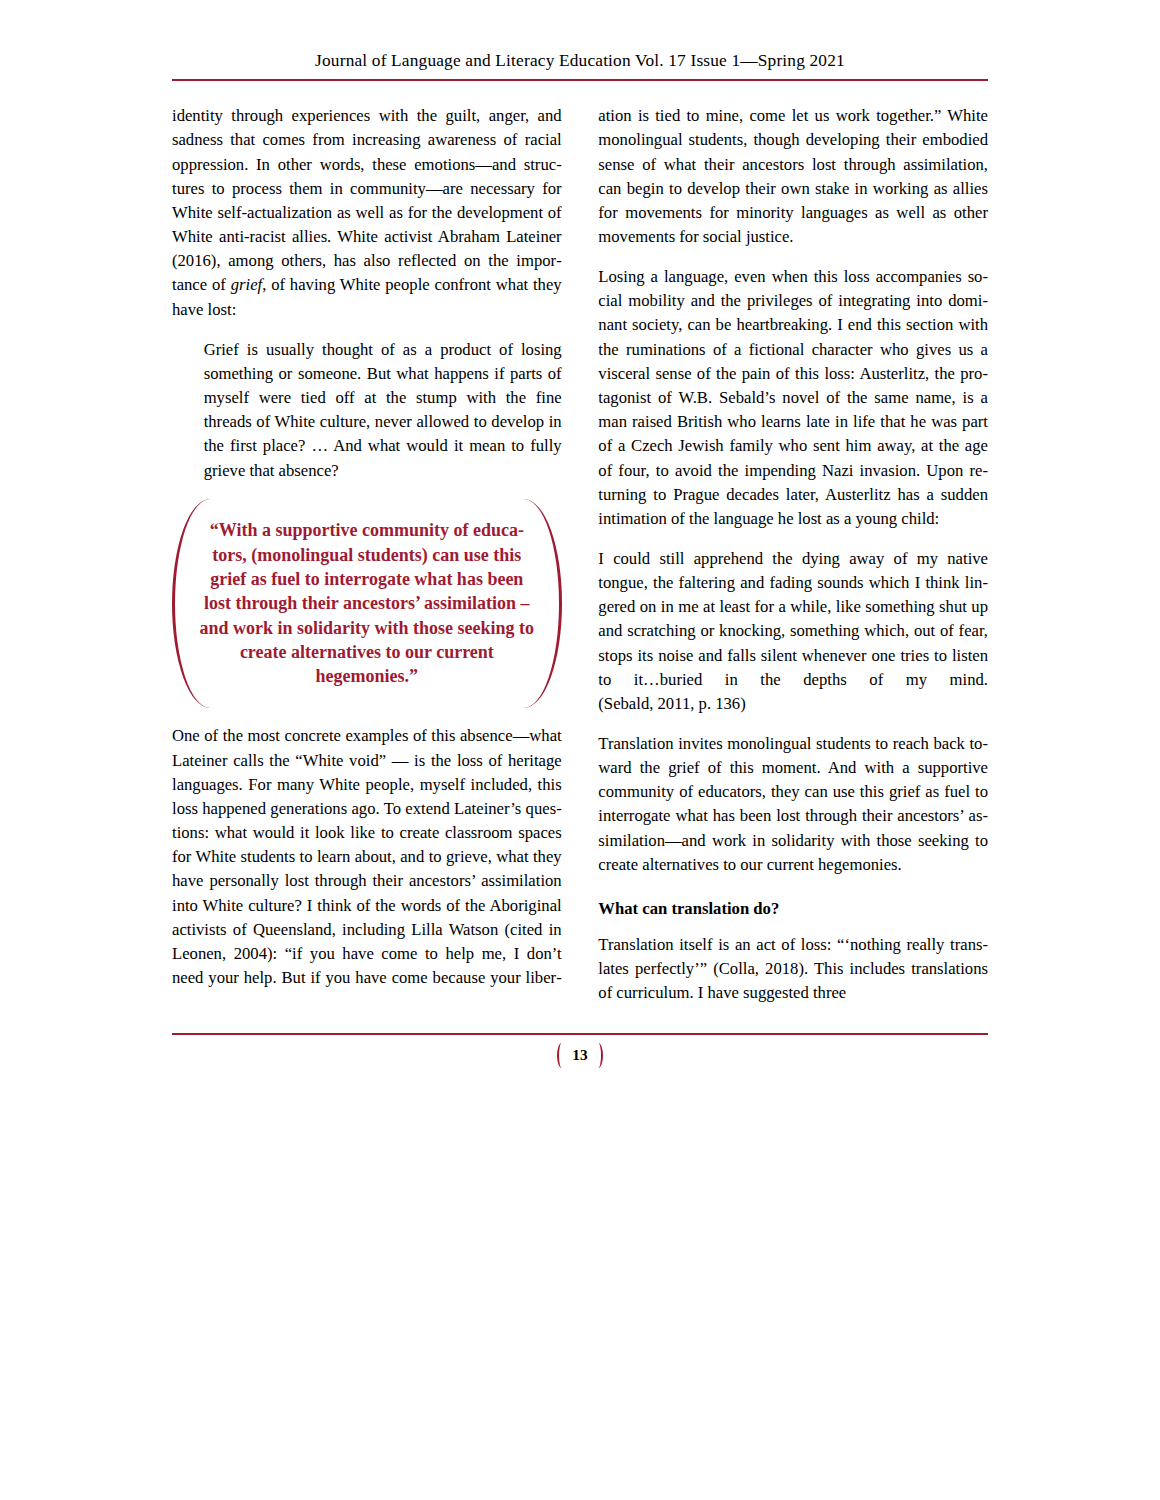Journal of Language and Literacy Education Vol. 17 Issue 1—Spring 2021
identity through experiences with the guilt, anger, and sadness that comes from increasing awareness of racial oppression. In other words, these emotions—and structures to process them in community—are necessary for White self-actualization as well as for the development of White anti-racist allies. White activist Abraham Lateiner (2016), among others, has also reflected on the importance of grief, of having White people confront what they have lost:
Grief is usually thought of as a product of losing something or someone. But what happens if parts of myself were tied off at the stump with the fine threads of White culture, never allowed to develop in the first place? … And what would it mean to fully grieve that absence?
“With a supportive community of educators, (monolingual students) can use this grief as fuel to interrogate what has been lost through their ancestors’ assimilation – and work in solidarity with those seeking to create alternatives to our current hegemonies.”
One of the most concrete examples of this absence—what Lateiner calls the “White void” — is the loss of heritage languages. For many White people, myself included, this loss happened generations ago. To extend Lateiner’s questions: what would it look like to create classroom spaces for White students to learn about, and to grieve, what they have personally lost through their ancestors’ assimilation into White culture? I think of the words of the Aboriginal activists of Queensland, including Lilla Watson (cited in Leonen, 2004): “if you have come to help me, I don’t need your help. But if you have come because your liberation is tied to mine, come let us work together.” White monolingual students, though developing their embodied sense of what their ancestors lost through assimilation, can begin to develop their own stake in working as allies for movements for minority languages as well as other movements for social justice.
Losing a language, even when this loss accompanies social mobility and the privileges of integrating into dominant society, can be heartbreaking. I end this section with the ruminations of a fictional character who gives us a visceral sense of the pain of this loss: Austerlitz, the protagonist of W.B. Sebald’s novel of the same name, is a man raised British who learns late in life that he was part of a Czech Jewish family who sent him away, at the age of four, to avoid the impending Nazi invasion. Upon returning to Prague decades later, Austerlitz has a sudden intimation of the language he lost as a young child:
I could still apprehend the dying away of my native tongue, the faltering and fading sounds which I think lingered on in me at least for a while, like something shut up and scratching or knocking, something which, out of fear, stops its noise and falls silent whenever one tries to listen to it…buried in the depths of my mind. (Sebald, 2011, p. 136)
Translation invites monolingual students to reach back toward the grief of this moment. And with a supportive community of educators, they can use this grief as fuel to interrogate what has been lost through their ancestors’ assimilation—and work in solidarity with those seeking to create alternatives to our current hegemonies.
What can translation do?
Translation itself is an act of loss: “‘nothing really translates perfectly’” (Colla, 2018). This includes translations of curriculum. I have suggested three
13